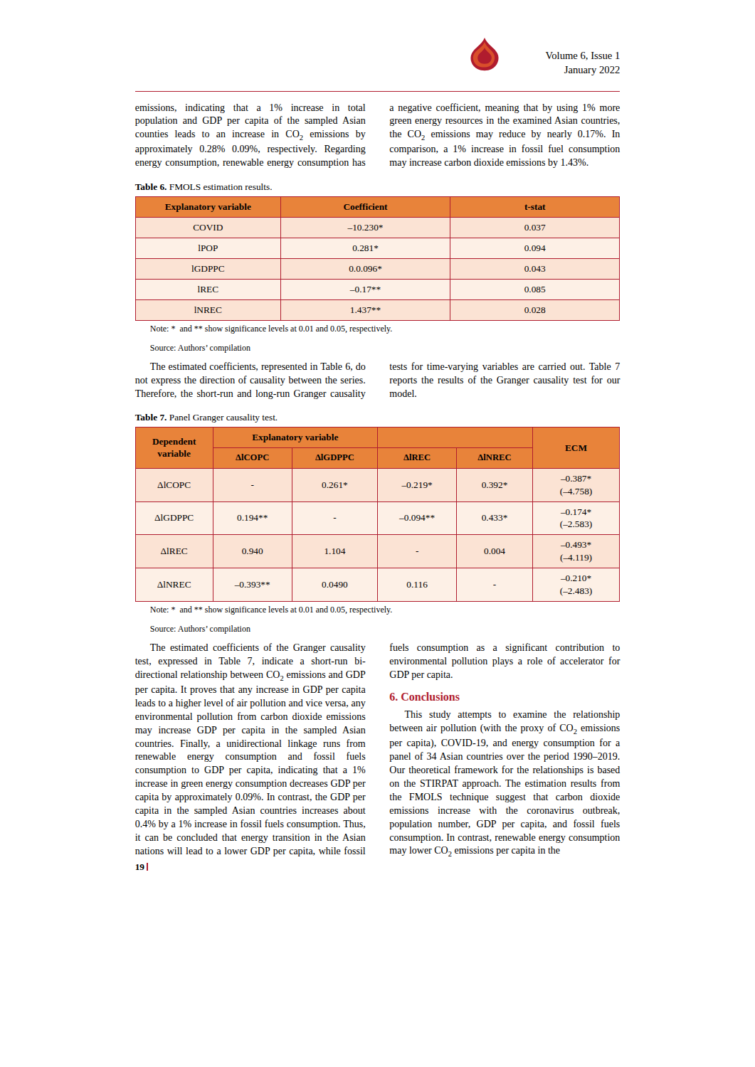Volume 6, Issue 1
January 2022
emissions, indicating that a 1% increase in total population and GDP per capita of the sampled Asian counties leads to an increase in CO2 emissions by approximately 0.28% 0.09%, respectively. Regarding energy consumption, renewable energy consumption has a negative coefficient, meaning that by using 1% more green energy resources in the examined Asian countries, the CO2 emissions may reduce by nearly 0.17%. In comparison, a 1% increase in fossil fuel consumption may increase carbon dioxide emissions by 1.43%.
Table 6. FMOLS estimation results.
| Explanatory variable | Coefficient | t-stat |
| --- | --- | --- |
| COVID | –10.230* | 0.037 |
| lPOP | 0.281* | 0.094 |
| lGDPPC | 0.0.096* | 0.043 |
| lREC | –0.17** | 0.085 |
| lNREC | 1.437** | 0.028 |
Note: * and ** show significance levels at 0.01 and 0.05, respectively.
Source: Authors’ compilation
The estimated coefficients, represented in Table 6, do not express the direction of causality between the series. Therefore, the short-run and long-run Granger causality tests for time-varying variables are carried out. Table 7 reports the results of the Granger causality test for our model.
Table 7. Panel Granger causality test.
| Dependent variable | Explanatory variable | | ECM |
| --- | --- | --- | --- |
| ΔlCOPC | ΔlGDPPC | ΔlREC | ΔlNREC |
| ΔlCOPC | - | 0.261* | –0.219* | 0.392* | –0.387* (–4.758) |
| ΔlGDPPC | 0.194** | - | –0.094** | 0.433* | –0.174* (–2.583) |
| ΔlREC | 0.940 | 1.104 | - | 0.004 | –0.493* (–4.119) |
| ΔlNREC | –0.393** | 0.0490 | 0.116 | - | –0.210* (–2.483) |
Note: * and ** show significance levels at 0.01 and 0.05, respectively.
Source: Authors’ compilation
The estimated coefficients of the Granger causality test, expressed in Table 7, indicate a short-run bi-directional relationship between CO2 emissions and GDP per capita. It proves that any increase in GDP per capita leads to a higher level of air pollution and vice versa, any environmental pollution from carbon dioxide emissions may increase GDP per capita in the sampled Asian countries. Finally, a unidirectional linkage runs from renewable energy consumption and fossil fuels consumption to GDP per capita, indicating that a 1% increase in green energy consumption decreases GDP per capita by approximately 0.09%. In contrast, the GDP per capita in the sampled Asian countries increases about 0.4% by a 1% increase in fossil fuels consumption. Thus, it can be concluded that energy transition in the Asian nations will lead to a lower GDP per capita, while fossil fuels consumption as a significant contribution to environmental pollution plays a role of accelerator for GDP per capita.
6. Conclusions
This study attempts to examine the relationship between air pollution (with the proxy of CO2 emissions per capita), COVID-19, and energy consumption for a panel of 34 Asian countries over the period 1990–2019. Our theoretical framework for the relationships is based on the STIRPAT approach. The estimation results from the FMOLS technique suggest that carbon dioxide emissions increase with the coronavirus outbreak, population number, GDP per capita, and fossil fuels consumption. In contrast, renewable energy consumption may lower CO2 emissions per capita in the
19